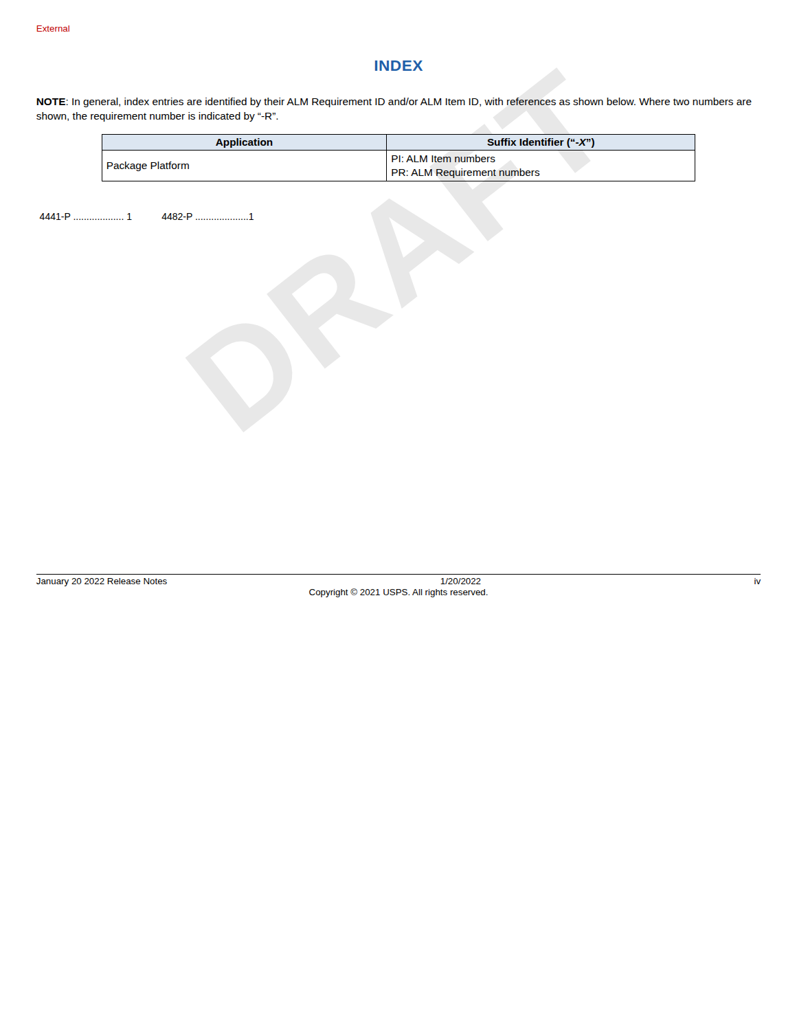DRAFT
External
INDEX
NOTE: In general, index entries are identified by their ALM Requirement ID and/or ALM Item ID, with references as shown below. Where two numbers are shown, the requirement number is indicated by “-R”.
| Application | Suffix Identifier (“- X ”) |
| --- | --- |
| Package Platform | PI: ALM Item numbers PR: ALM Requirement numbers |
| 4441-P ................... 1 | 4482-P ....................1 |
January 20 2022 Release Notes
1/20/2022
iv
Copyright © 2021 USPS. All rights reserved.